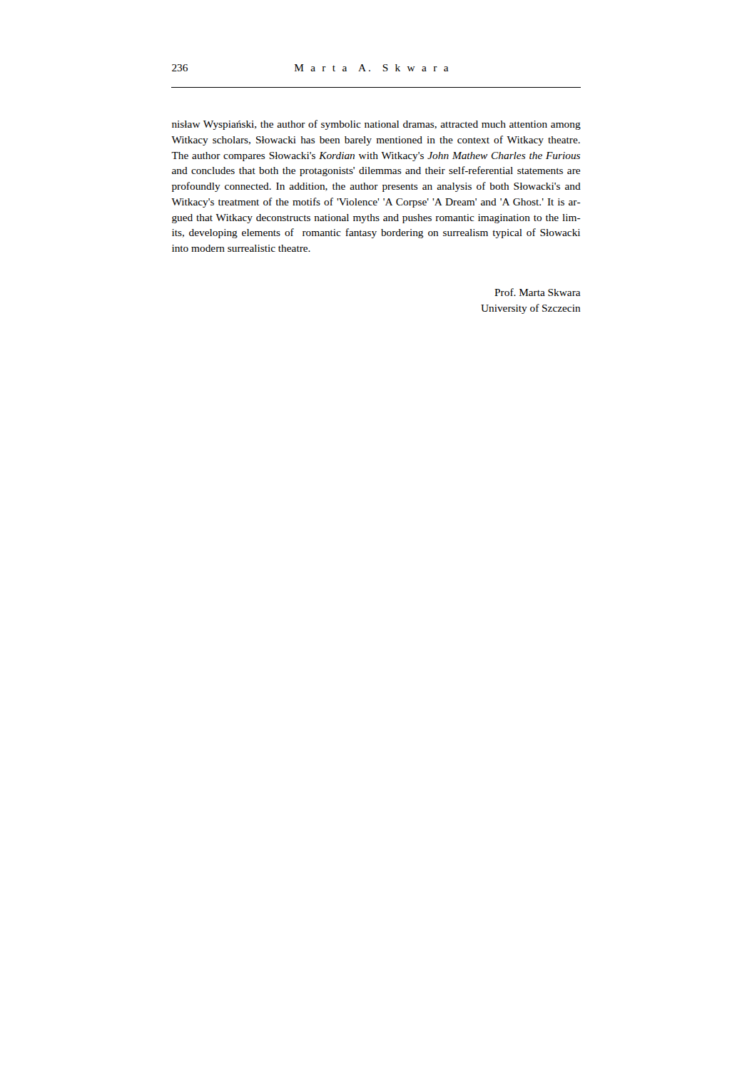236 M a r t a A. S k w a r a
nisław Wyspiański, the author of symbolic national dramas, attracted much attention among Witkacy scholars, Słowacki has been barely mentioned in the context of Witkacy theatre. The author compares Słowacki's Kordian with Witkacy's John Mathew Charles the Furious and concludes that both the protagonists' dilemmas and their self-referential statements are profoundly connected. In addition, the author presents an analysis of both Słowacki's and Witkacy's treatment of the motifs of 'Violence' 'A Corpse' 'A Dream' and 'A Ghost.' It is argued that Witkacy deconstructs national myths and pushes romantic imagination to the limits, developing elements of romantic fantasy bordering on surrealism typical of Słowacki into modern surrealistic theatre.
Prof. Marta Skwara
University of Szczecin